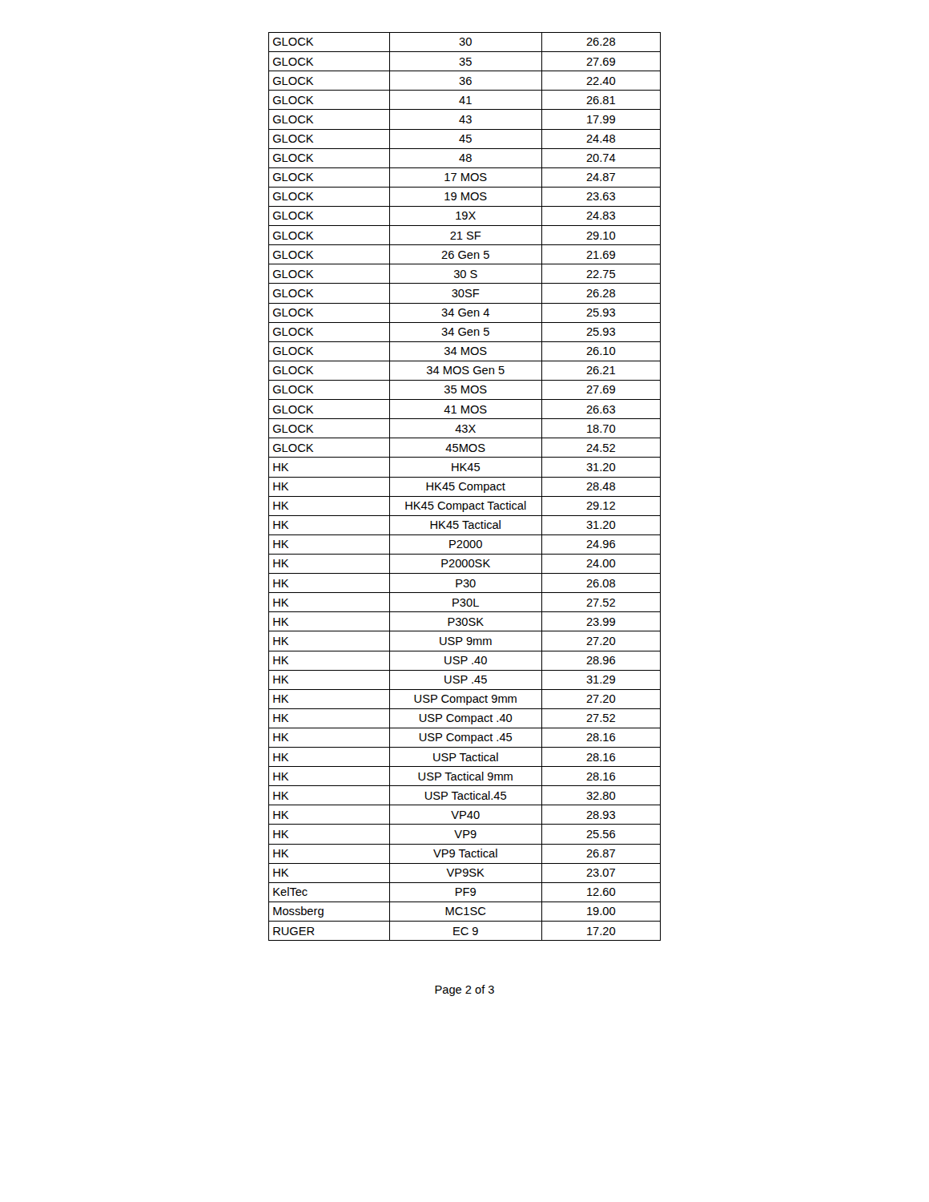| GLOCK | 30 | 26.28 |
| GLOCK | 35 | 27.69 |
| GLOCK | 36 | 22.40 |
| GLOCK | 41 | 26.81 |
| GLOCK | 43 | 17.99 |
| GLOCK | 45 | 24.48 |
| GLOCK | 48 | 20.74 |
| GLOCK | 17 MOS | 24.87 |
| GLOCK | 19 MOS | 23.63 |
| GLOCK | 19X | 24.83 |
| GLOCK | 21 SF | 29.10 |
| GLOCK | 26 Gen 5 | 21.69 |
| GLOCK | 30 S | 22.75 |
| GLOCK | 30SF | 26.28 |
| GLOCK | 34 Gen 4 | 25.93 |
| GLOCK | 34 Gen 5 | 25.93 |
| GLOCK | 34 MOS | 26.10 |
| GLOCK | 34 MOS Gen 5 | 26.21 |
| GLOCK | 35 MOS | 27.69 |
| GLOCK | 41 MOS | 26.63 |
| GLOCK | 43X | 18.70 |
| GLOCK | 45MOS | 24.52 |
| HK | HK45 | 31.20 |
| HK | HK45 Compact | 28.48 |
| HK | HK45 Compact Tactical | 29.12 |
| HK | HK45 Tactical | 31.20 |
| HK | P2000 | 24.96 |
| HK | P2000SK | 24.00 |
| HK | P30 | 26.08 |
| HK | P30L | 27.52 |
| HK | P30SK | 23.99 |
| HK | USP 9mm | 27.20 |
| HK | USP .40 | 28.96 |
| HK | USP .45 | 31.29 |
| HK | USP Compact 9mm | 27.20 |
| HK | USP Compact .40 | 27.52 |
| HK | USP Compact .45 | 28.16 |
| HK | USP Tactical | 28.16 |
| HK | USP Tactical 9mm | 28.16 |
| HK | USP Tactical.45 | 32.80 |
| HK | VP40 | 28.93 |
| HK | VP9 | 25.56 |
| HK | VP9 Tactical | 26.87 |
| HK | VP9SK | 23.07 |
| KelTec | PF9 | 12.60 |
| Mossberg | MC1SC | 19.00 |
| RUGER | EC 9 | 17.20 |
Page 2 of 3